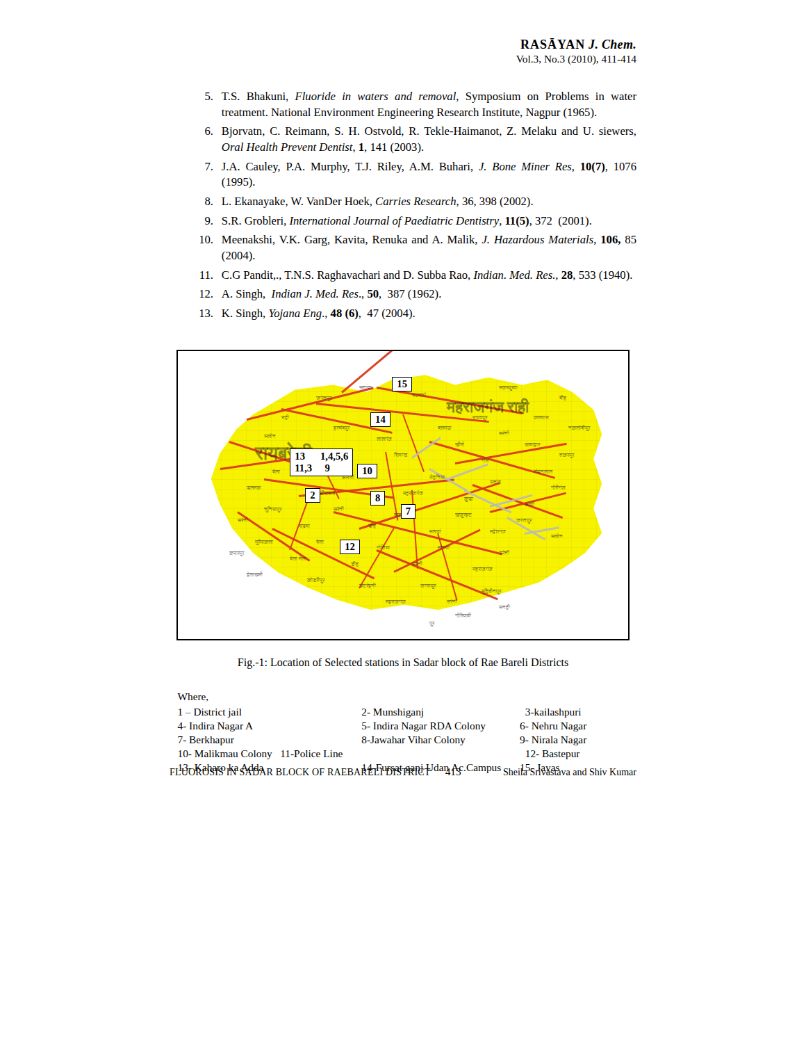RASĀYAN J. Chem.
Vol.3, No.3 (2010), 411-414
T.S. Bhakuni, Fluoride in waters and removal, Symposium on Problems in water treatment. National Environment Engineering Research Institute, Nagpur (1965).
Bjorvatn, C. Reimann, S. H. Ostvold, R. Tekle-Haimanot, Z. Melaku and U. siewers, Oral Health Prevent Dentist, 1, 141 (2003).
J.A. Cauley, P.A. Murphy, T.J. Riley, A.M. Buhari, J. Bone Miner Res, 10(7), 1076 (1995).
L. Ekanayake, W. VanDer Hoek, Carries Research, 36, 398 (2002).
S.R. Grobleri, International Journal of Paediatric Dentistry, 11(5), 372 (2001).
Meenakshi, V.K. Garg, Kavita, Renuka and A. Malik, J. Hazardous Materials, 106, 85 (2004).
C.G Pandit,., T.N.S. Raghavachari and D. Subba Rao, Indian. Med. Res., 28, 533 (1940).
A. Singh, Indian J. Med. Res., 50, 387 (1962).
K. Singh, Yojana Eng., 48 (6), 47 (2004).
रायबरेली
महराजगंज राही
सतांवा
सकरपुरवा
दीह
जगतपुर
बछरावां
राही
राघवपुर
कलवारा
नकलोदीपुर
हरचंदपुर
दलमऊ
सरेनी
सलोन
लालगंज
खीरों
ऊंचाहार
तकरपुर
डीह
शिवगढ़
गौरा
मोहनलाल
बेला
अमावां
रोहनिया
सतांव
गौरीगंज
डलमऊ
नसीराबाद
महराजगंज
कुंडा
आंधी
चुनियापुर
सरेनी
बछरावां
खजुरहट
जगतपुर
सरेनी
सड़वा
डीह
मलावां
महेशगंज
सलोन
मुरैयाकला
बेला
गोतिया
मलावां
सरेनी
करारपुर
बेला मेला
डीह
सरेनी
महराजगंज
हेलाखमी
कोडरीपुर
छटरेहनी
जगतपुर
मुहिदीनपुर
महराजगंज
सरेनी
सनही
गौरियाबी
पुर
15
14
13 1,4,5,6
11,3 9
10
2
8
7
12
Fig.-1: Location of Selected stations in Sadar block of Rae Bareli Districts
Where,
| 1 – District jail | 2- Munshiganj | 3-kailashpuri |
| 4- Indira Nagar A | 5- Indira Nagar RDA Colony | 6- Nehru Nagar |
| 7- Berkhapur | 8-Jawahar Vihar Colony | 9- Nirala Nagar |
| 10- Malikmau Colony 11-Police Line | | 12- Bastepur |
| 13- Kaharo ka Adda | 14-Fursat ganj Udan Ac.Campus | 15- Jayas |
FLUOROSIS IN SADAR BLOCK OF RAEBARELI DISTRICT
413
Sheila Srivastava and Shiv Kumar